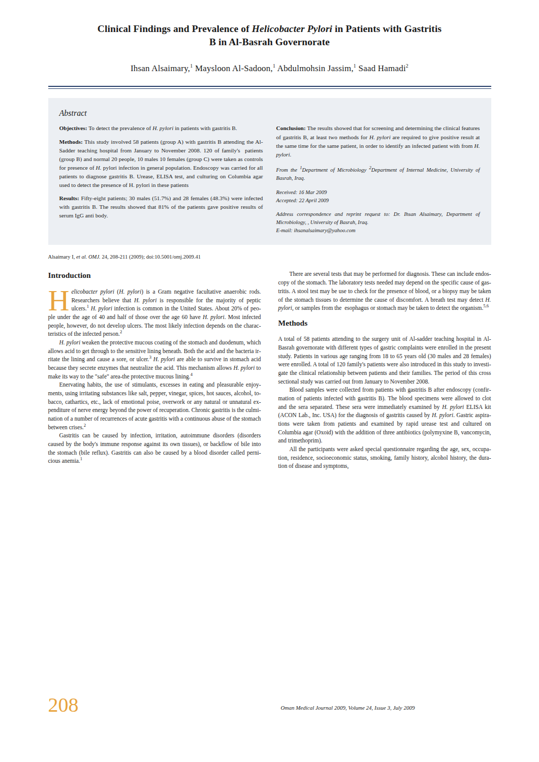Clinical Findings and Prevalence of Helicobacter Pylori in Patients with Gastritis
B in Al-Basrah Governorate
Ihsan Alsaimary,1 Maysloon Al-Sadoon,1 Abdulmohsin Jassim,1 Saad Hamadi2
Abstract
Objectives: To detect the prevalence of H. pylori in patients with gastritis B.
Methods: This study involved 58 patients (group A) with gastritis B attending the Al-Sadder teaching hospital from January to November 2008. 120 of family's patients (group B) and normal 20 people, 10 males 10 females (group C) were taken as controls for presence of H. pylori infection in general population. Endoscopy was carried for all patients to diagnose gastritis B. Urease, ELISA test, and culturing on Columbia agar used to detect the presence of H. pylori in these patients
Results: Fifty-eight patients; 30 males (51.7%) and 28 females (48.3%) were infected with gastritis B. The results showed that 81% of the patients gave positive results of serum IgG anti body.
Conclusion: The results showed that for screening and determining the clinical features of gastritis B, at least two methods for H. pylori are required to give positive result at the same time for the same patient, in order to identify an infected patient with from H. pylori.
From the 1Department of Microbiology 2Department of Internal Medicine, University of Basrah, Iraq.
Received: 16 Mar 2009
Accepted: 22 April 2009
Address correspondence and reprint request to: Dr. Ihsan Alsaimary, Department of Microbiology, , University of Basrah, Iraq.
E-mail: ihsanalsaimary@yahoo.com
Alsaimary I, et al. OMJ. 24, 208-211 (2009); doi:10.5001/omj.2009.41
Introduction
H
elicobacter pylori (H. pylori) is a Gram negative facultative anaerobic rods. Researchers believe that H. pylori is responsible for the majority of peptic ulcers.1 H. pylori infection is common in the United States. About 20% of people under the age of 40 and half of those over the age 60 have H. pylori. Most infected people, however, do not develop ulcers. The most likely infection depends on the characteristics of the infected person.2
H. pylori weaken the protective mucous coating of the stomach and duodenum, which allows acid to get through to the sensitive lining beneath. Both the acid and the bacteria irritate the lining and cause a sore, or ulcer.3 H. pylori are able to survive in stomach acid because they secrete enzymes that neutralize the acid. This mechanism allows H. pylori to make its way to the "safe" area-the protective mucous lining.4
Enervating habits, the use of stimulants, excesses in eating and pleasurable enjoyments, using irritating substances like salt, pepper, vinegar, spices, hot sauces, alcohol, tobacco, cathartics, etc., lack of emotional poise, overwork or any natural or unnatural expenditure of nerve energy beyond the power of recuperation. Chronic gastritis is the culmination of a number of recurrences of acute gastritis with a continuous abuse of the stomach between crises.2
Gastritis can be caused by infection, irritation, autoimmune disorders (disorders caused by the body's immune response against its own tissues), or backflow of bile into the stomach (bile reflux). Gastritis can also be caused by a blood disorder called pernicious anemia.1
There are several tests that may be performed for diagnosis. These can include endoscopy of the stomach. The laboratory tests needed may depend on the specific cause of gastritis. A stool test may be use to check for the presence of blood, or a biopsy may be taken of the stomach tissues to determine the cause of discomfort. A breath test may detect H. pylori, or samples from the esophagus or stomach may be taken to detect the organism.5,6
Methods
A total of 58 patients attending to the surgery unit of Al-sadder teaching hospital in Al-Basrah governorate with different types of gastric complaints were enrolled in the present study. Patients in various age ranging from 18 to 65 years old (30 males and 28 females) were enrolled. A total of 120 family's patients were also introduced in this study to investigate the clinical relationship between patients and their families. The period of this cross sectional study was carried out from January to November 2008.
Blood samples were collected from patients with gastritis B after endoscopy (confirmation of patients infected with gastritis B). The blood specimens were allowed to clot and the sera separated. These sera were immediately examined by H. pylori ELISA kit (ACON Lab., Inc. USA) for the diagnosis of gastritis caused by H. pylori. Gastric aspirations were taken from patients and examined by rapid urease test and cultured on Columbia agar (Oxoid) with the addition of three antibiotics (polymyxine B, vancomycin, and trimethoprim).
All the participants were asked special questionnaire regarding the age, sex, occupation, residence, socioeconomic status, smoking, family history, alcohol history, the duration of disease and symptoms,
208
Oman Medical Journal 2009, Volume 24, Issue 3, July 2009